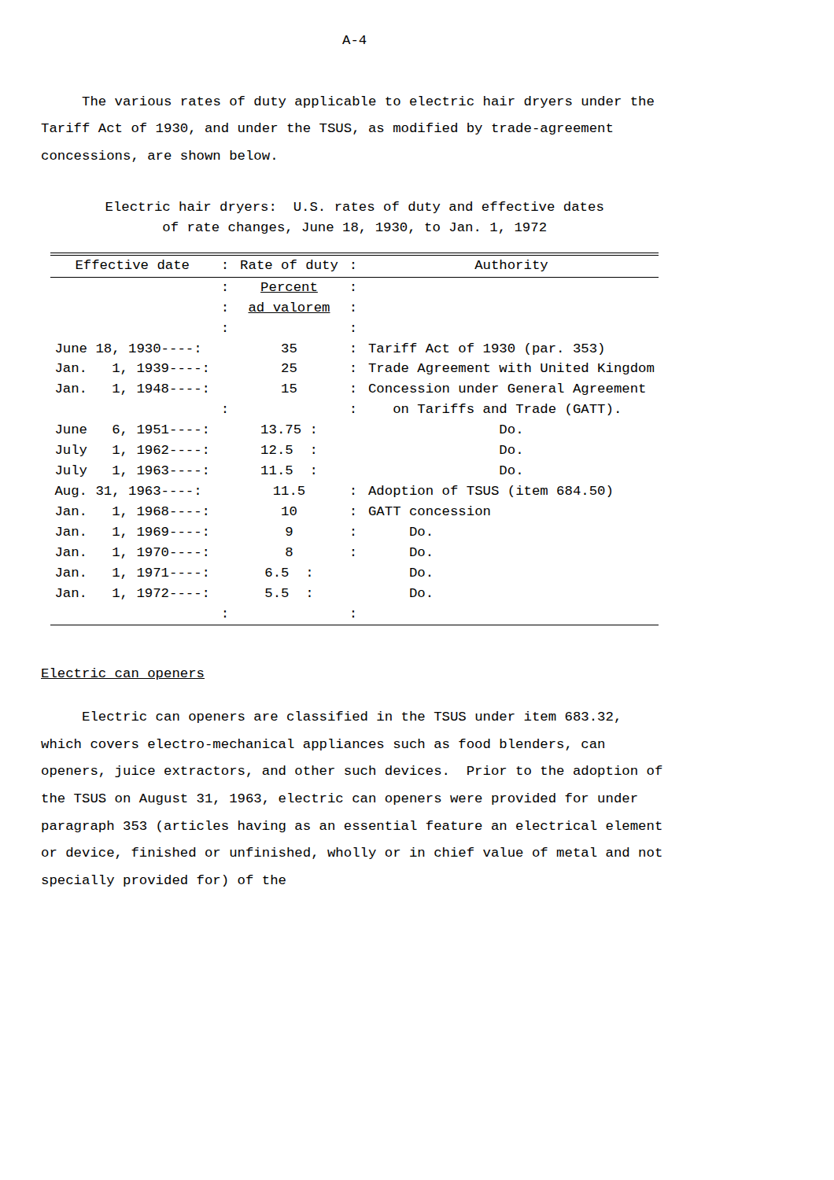A-4
The various rates of duty applicable to electric hair dryers under the Tariff Act of 1930, and under the TSUS, as modified by trade-agreement concessions, are shown below.
Electric hair dryers: U.S. rates of duty and effective dates
of rate changes, June 18, 1930, to Jan. 1, 1972
| Effective date | : | Rate of duty | : | Authority |
| | : | Percent | : | |
| | : | ad valorem | : | |
| | : | | : | |
| June 18, 1930----: | | 35 | : | Tariff Act of 1930 (par. 353) |
| Jan. 1, 1939----: | | 25 | : | Trade Agreement with United Kingdom |
| Jan. 1, 1948----: | | 15 | : | Concession under General Agreement |
| | : | | : | on Tariffs and Trade (GATT). |
| June 6, 1951----: | | 13.75 : | | Do. |
| July 1, 1962----: | | 12.5 : | | Do. |
| July 1, 1963----: | | 11.5 : | | Do. |
| Aug. 31, 1963----: | | 11.5 | : | Adoption of TSUS (item 684.50) |
| Jan. 1, 1968----: | | 10 | : | GATT concession |
| Jan. 1, 1969----: | | 9 | : | Do. |
| Jan. 1, 1970----: | | 8 | : | Do. |
| Jan. 1, 1971----: | | 6.5 : | | Do. |
| Jan. 1, 1972----: | | 5.5 : | | Do. |
| | : | | : | |
Electric can openers
Electric can openers are classified in the TSUS under item 683.32, which covers electro-mechanical appliances such as food blenders, can openers, juice extractors, and other such devices. Prior to the adoption of the TSUS on August 31, 1963, electric can openers were provided for under paragraph 353 (articles having as an essential feature an electrical element or device, finished or unfinished, wholly or in chief value of metal and not specially provided for) of the